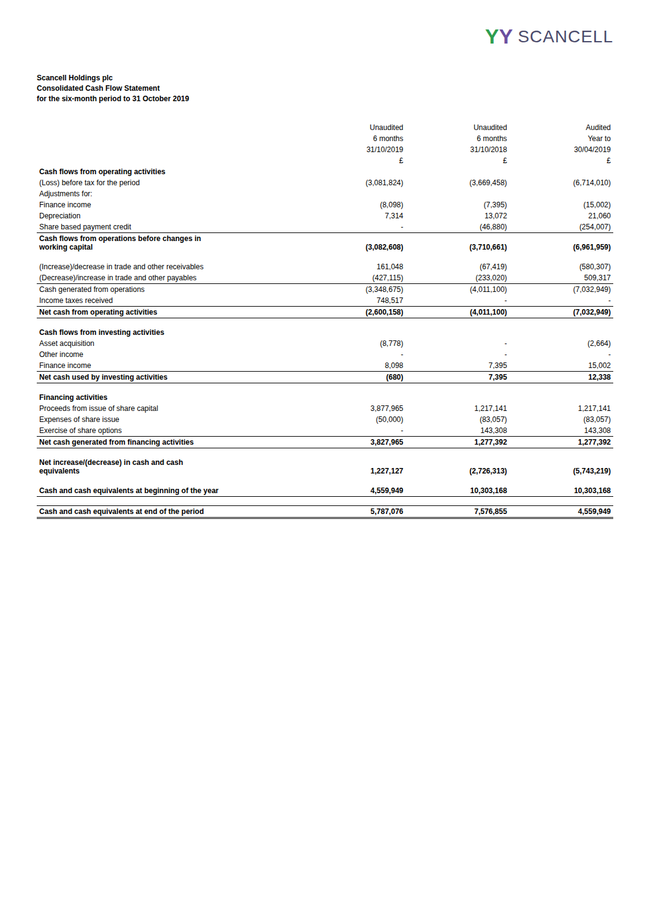YY SCANCELL
Scancell Holdings plc
Consolidated Cash Flow Statement
for the six-month period to 31 October 2019
| | Unaudited | Unaudited | Audited |
| | 6 months | 6 months | Year to |
| | 31/10/2019 | 31/10/2018 | 30/04/2019 |
| | £ | £ | £ |
| Cash flows from operating activities | | | |
| (Loss) before tax for the period | (3,081,824) | (3,669,458) | (6,714,010) |
| Adjustments for: | | | |
| Finance income | (8,098) | (7,395) | (15,002) |
| Depreciation | 7,314 | 13,072 | 21,060 |
| Share based payment credit | - | (46,880) | (254,007) |
| Cash flows from operations before changes in working capital | (3,082,608) | (3,710,661) | (6,961,959) |
| (Increase)/decrease in trade and other receivables | 161,048 | (67,419) | (580,307) |
| (Decrease)/increase in trade and other payables | (427,115) | (233,020) | 509,317 |
| Cash generated from operations | (3,348,675) | (4,011,100) | (7,032,949) |
| Income taxes received | 748,517 | - | - |
| Net cash from operating activities | (2,600,158) | (4,011,100) | (7,032,949) |
| Cash flows from investing activities | | | |
| Asset acquisition | (8,778) | - | (2,664) |
| Other income | - | - | - |
| Finance income | 8,098 | 7,395 | 15,002 |
| Net cash used by investing activities | (680) | 7,395 | 12,338 |
| Financing activities | | | |
| Proceeds from issue of share capital | 3,877,965 | 1,217,141 | 1,217,141 |
| Expenses of share issue | (50,000) | (83,057) | (83,057) |
| Exercise of share options | - | 143,308 | 143,308 |
| Net cash generated from financing activities | 3,827,965 | 1,277,392 | 1,277,392 |
| Net increase/(decrease) in cash and cash equivalents | 1,227,127 | (2,726,313) | (5,743,219) |
| Cash and cash equivalents at beginning of the year | 4,559,949 | 10,303,168 | 10,303,168 |
| Cash and cash equivalents at end of the period | 5,787,076 | 7,576,855 | 4,559,949 |